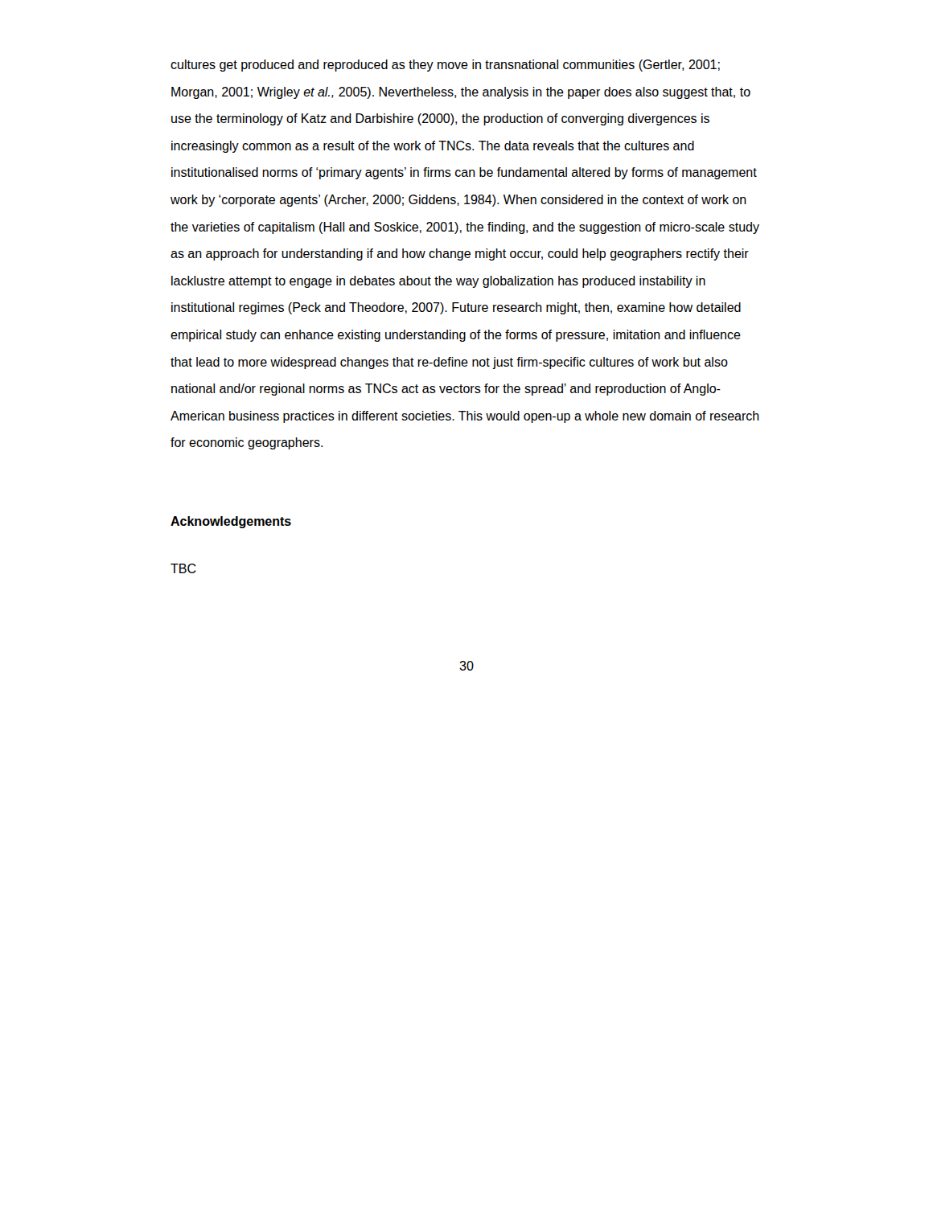cultures get produced and reproduced as they move in transnational communities (Gertler, 2001; Morgan, 2001; Wrigley et al., 2005). Nevertheless, the analysis in the paper does also suggest that, to use the terminology of Katz and Darbishire (2000), the production of converging divergences is increasingly common as a result of the work of TNCs. The data reveals that the cultures and institutionalised norms of ‘primary agents’ in firms can be fundamental altered by forms of management work by ‘corporate agents’ (Archer, 2000; Giddens, 1984). When considered in the context of work on the varieties of capitalism (Hall and Soskice, 2001), the finding, and the suggestion of micro-scale study as an approach for understanding if and how change might occur, could help geographers rectify their lacklustre attempt to engage in debates about the way globalization has produced instability in institutional regimes (Peck and Theodore, 2007). Future research might, then, examine how detailed empirical study can enhance existing understanding of the forms of pressure, imitation and influence that lead to more widespread changes that re-define not just firm-specific cultures of work but also national and/or regional norms as TNCs act as vectors for the spread’ and reproduction of Anglo-American business practices in different societies. This would open-up a whole new domain of research for economic geographers.
Acknowledgements
TBC
30